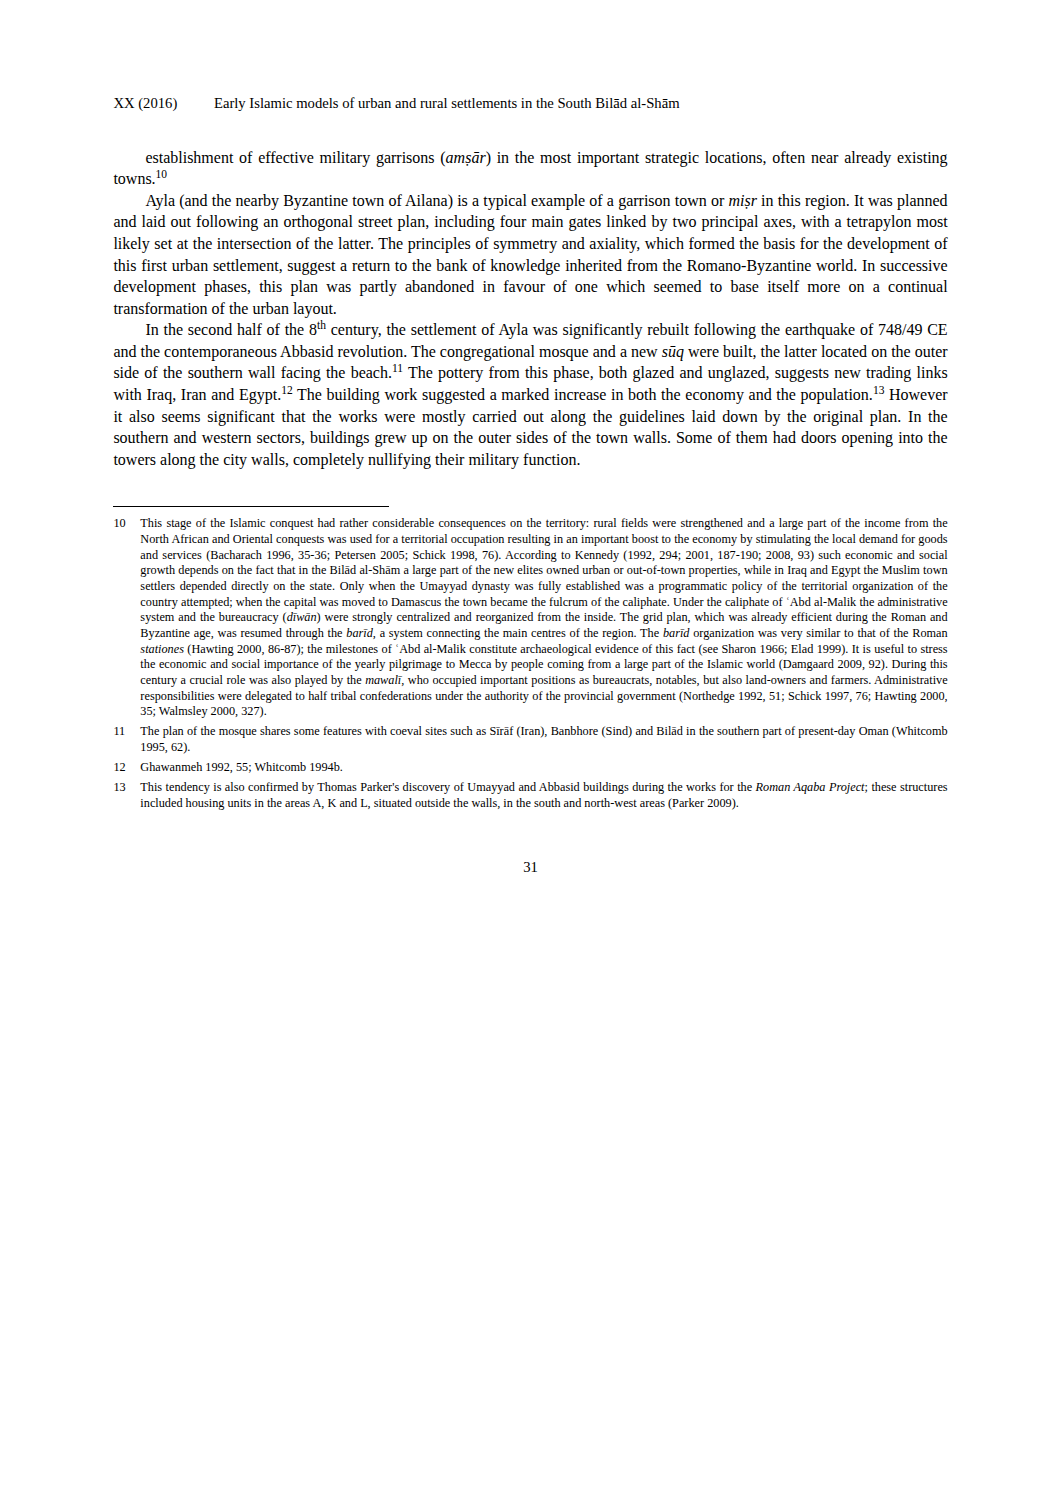XX (2016) Early Islamic models of urban and rural settlements in the South Bilād al-Shām
establishment of effective military garrisons (amṣār) in the most important strategic locations, often near already existing towns.10
Ayla (and the nearby Byzantine town of Ailana) is a typical example of a garrison town or miṣr in this region. It was planned and laid out following an orthogonal street plan, including four main gates linked by two principal axes, with a tetrapylon most likely set at the intersection of the latter. The principles of symmetry and axiality, which formed the basis for the development of this first urban settlement, suggest a return to the bank of knowledge inherited from the Romano-Byzantine world. In successive development phases, this plan was partly abandoned in favour of one which seemed to base itself more on a continual transformation of the urban layout.
In the second half of the 8th century, the settlement of Ayla was significantly rebuilt following the earthquake of 748/49 CE and the contemporaneous Abbasid revolution. The congregational mosque and a new sūq were built, the latter located on the outer side of the southern wall facing the beach.11 The pottery from this phase, both glazed and unglazed, suggests new trading links with Iraq, Iran and Egypt.12 The building work suggested a marked increase in both the economy and the population.13 However it also seems significant that the works were mostly carried out along the guidelines laid down by the original plan. In the southern and western sectors, buildings grew up on the outer sides of the town walls. Some of them had doors opening into the towers along the city walls, completely nullifying their military function.
10 This stage of the Islamic conquest had rather considerable consequences on the territory: rural fields were strengthened and a large part of the income from the North African and Oriental conquests was used for a territorial occupation resulting in an important boost to the economy by stimulating the local demand for goods and services (Bacharach 1996, 35-36; Petersen 2005; Schick 1998, 76). According to Kennedy (1992, 294; 2001, 187-190; 2008, 93) such economic and social growth depends on the fact that in the Bilād al-Shām a large part of the new elites owned urban or out-of-town properties, while in Iraq and Egypt the Muslim town settlers depended directly on the state. Only when the Umayyad dynasty was fully established was a programmatic policy of the territorial organization of the country attempted; when the capital was moved to Damascus the town became the fulcrum of the caliphate. Under the caliphate of ʿAbd al-Malik the administrative system and the bureaucracy (dīwān) were strongly centralized and reorganized from the inside. The grid plan, which was already efficient during the Roman and Byzantine age, was resumed through the barīd, a system connecting the main centres of the region. The barīd organization was very similar to that of the Roman stationes (Hawting 2000, 86-87); the milestones of ʿAbd al-Malik constitute archaeological evidence of this fact (see Sharon 1966; Elad 1999). It is useful to stress the economic and social importance of the yearly pilgrimage to Mecca by people coming from a large part of the Islamic world (Damgaard 2009, 92). During this century a crucial role was also played by the mawalī, who occupied important positions as bureaucrats, notables, but also land-owners and farmers. Administrative responsibilities were delegated to half tribal confederations under the authority of the provincial government (Northedge 1992, 51; Schick 1997, 76; Hawting 2000, 35; Walmsley 2000, 327).
11 The plan of the mosque shares some features with coeval sites such as Sīrāf (Iran), Banbhore (Sind) and Bilād in the southern part of present-day Oman (Whitcomb 1995, 62).
12 Ghawanmeh 1992, 55; Whitcomb 1994b.
13 This tendency is also confirmed by Thomas Parker's discovery of Umayyad and Abbasid buildings during the works for the Roman Aqaba Project; these structures included housing units in the areas A, K and L, situated outside the walls, in the south and north-west areas (Parker 2009).
31